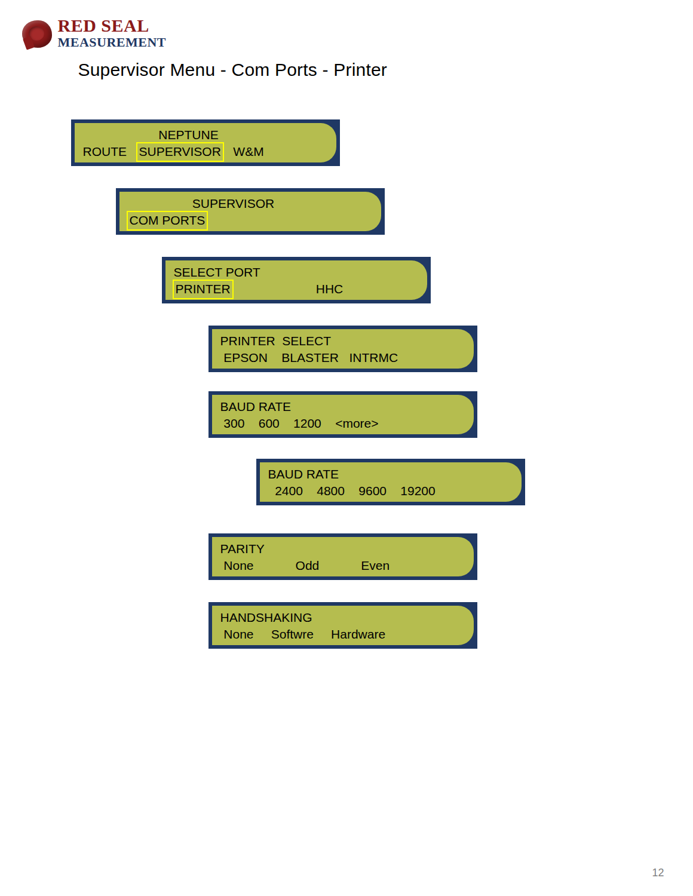RED SEAL MEASUREMENT
Supervisor Menu - Com Ports - Printer
NEPTUNE ROUTE SUPERVISOR W&M
SUPERVISOR COM PORTS
SELECT PORT PRINTER HHC
PRINTER SELECT EPSON BLASTER INTRMC
BAUD RATE 300 600 1200 <more>
BAUD RATE 2400 4800 9600 19200
PARITY None Odd Even
HANDSHAKING None Softwre Hardware
12